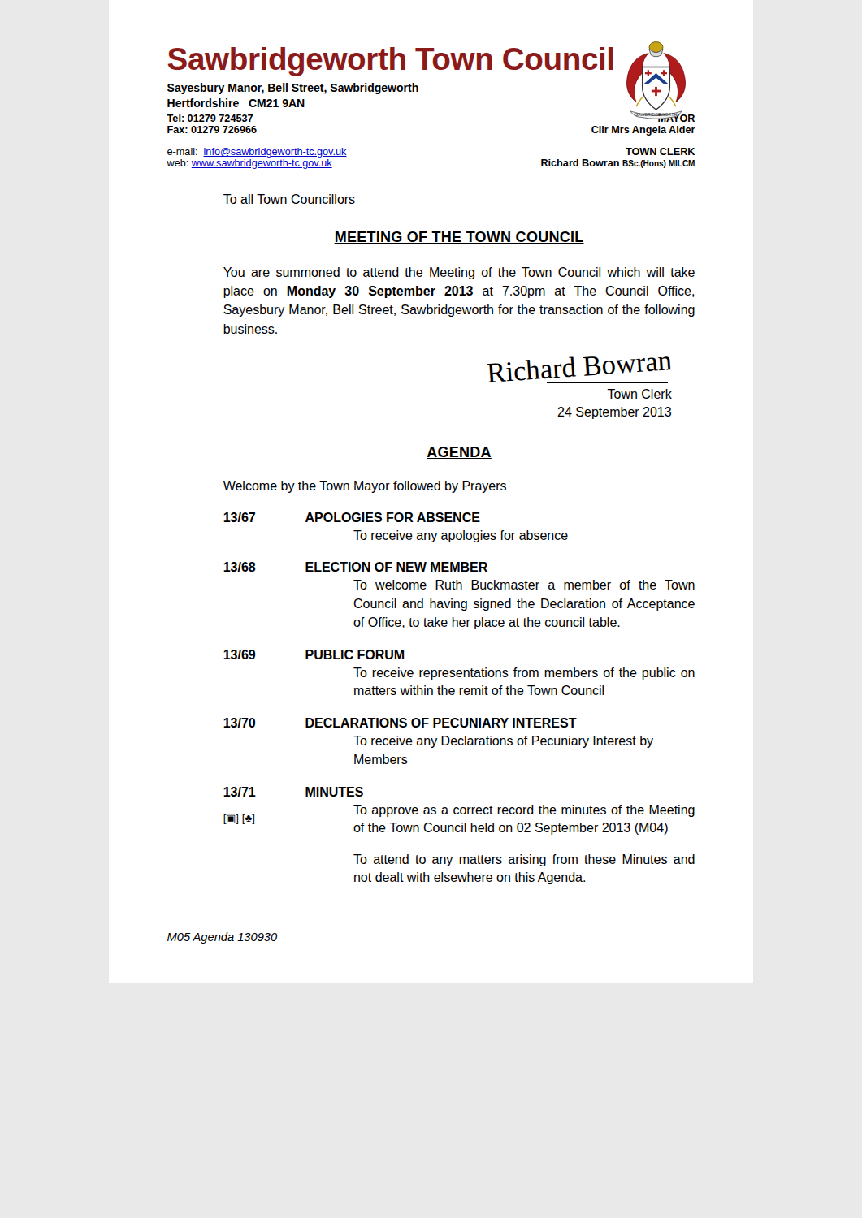SAWBRIDGEWORTH
Sawbridgeworth Town Council
Sayesbury Manor, Bell Street, Sawbridgeworth
Hertfordshire CM21 9AN
| Tel: 01279 724537 | MAYOR |
| Fax: 01279 726966 | Cllr Mrs Angela Alder |
| e-mail: info@sawbridgeworth-tc.gov.uk | TOWN CLERK |
| web: www.sawbridgeworth-tc.gov.uk | Richard Bowran BSc.(Hons) MILCM |
To all Town Councillors
MEETING OF THE TOWN COUNCIL
You are summoned to attend the Meeting of the Town Council which will take place on Monday 30 September 2013 at 7.30pm at The Council Office, Sayesbury Manor, Bell Street, Sawbridgeworth for the transaction of the following business.
Richard Bowran
Town Clerk
24 September 2013
AGENDA
Welcome by the Town Mayor followed by Prayers
| 13/67 | APOLOGIES FOR ABSENCE To receive any apologies for absence |
| 13/68 | ELECTION OF NEW MEMBER To welcome Ruth Buckmaster a member of the Town Council and having signed the Declaration of Acceptance of Office, to take her place at the council table. |
| 13/69 | PUBLIC FORUM To receive representations from members of the public on matters within the remit of the Town Council |
| 13/70 | DECLARATIONS OF PECUNIARY INTEREST To receive any Declarations of Pecuniary Interest by Members |
| 13/71 [▣] [♣] | MINUTES To approve as a correct record the minutes of the Meeting of the Town Council held on 02 September 2013 (M04) To attend to any matters arising from these Minutes and not dealt with elsewhere on this Agenda. |
M05 Agenda 130930